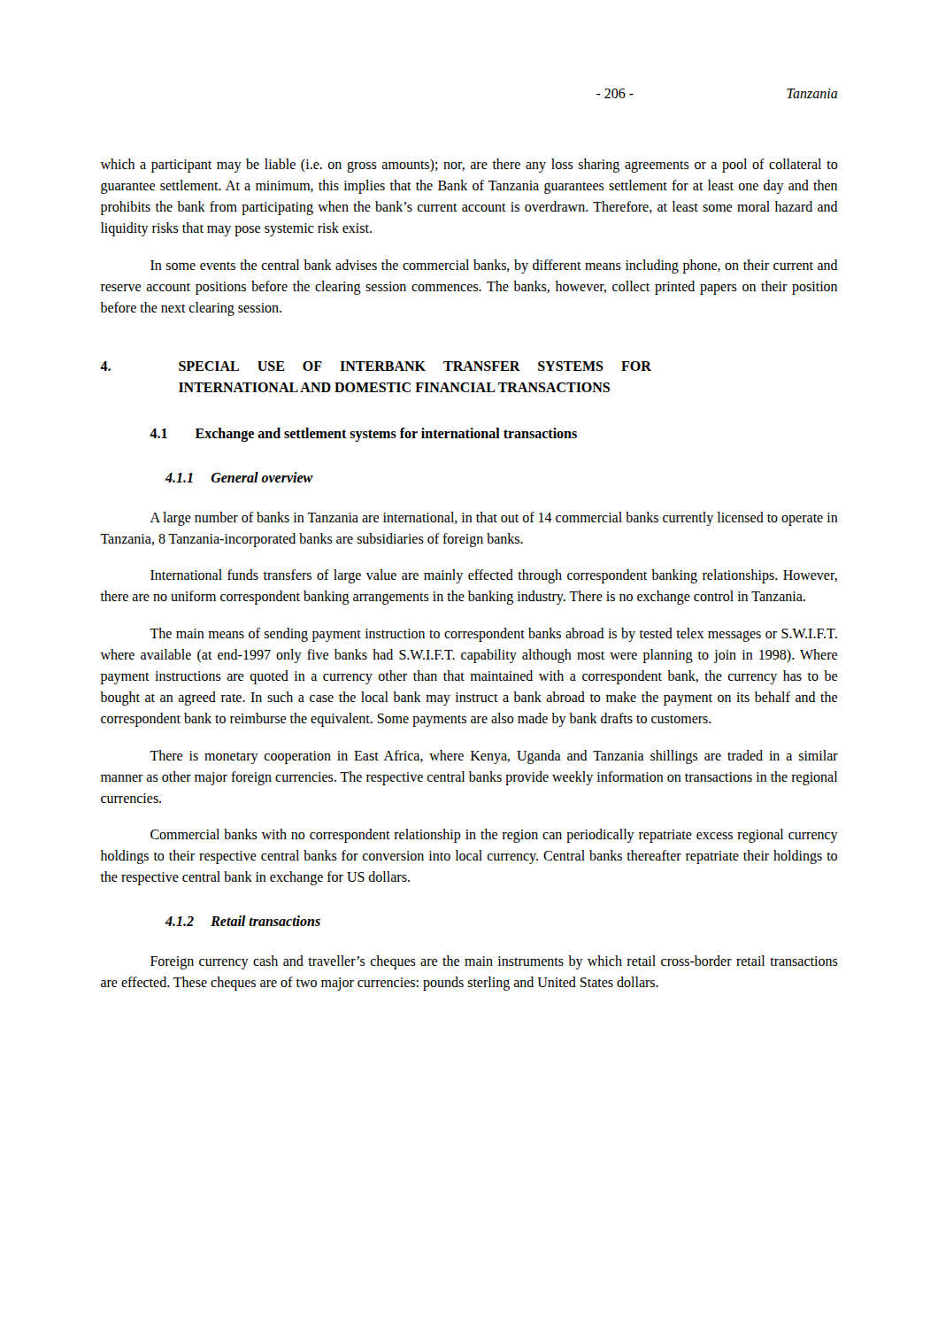- 206 - Tanzania
which a participant may be liable (i.e. on gross amounts); nor, are there any loss sharing agreements or a pool of collateral to guarantee settlement. At a minimum, this implies that the Bank of Tanzania guarantees settlement for at least one day and then prohibits the bank from participating when the bank’s current account is overdrawn. Therefore, at least some moral hazard and liquidity risks that may pose systemic risk exist.
In some events the central bank advises the commercial banks, by different means including phone, on their current and reserve account positions before the clearing session commences. The banks, however, collect printed papers on their position before the next clearing session.
4. SPECIAL USE OF INTERBANK TRANSFER SYSTEMS FOR
INTERNATIONAL AND DOMESTIC FINANCIAL TRANSACTIONS
4.1 Exchange and settlement systems for international transactions
4.1.1 General overview
A large number of banks in Tanzania are international, in that out of 14 commercial banks currently licensed to operate in Tanzania, 8 Tanzania-incorporated banks are subsidiaries of foreign banks.
International funds transfers of large value are mainly effected through correspondent banking relationships. However, there are no uniform correspondent banking arrangements in the banking industry. There is no exchange control in Tanzania.
The main means of sending payment instruction to correspondent banks abroad is by tested telex messages or S.W.I.F.T. where available (at end-1997 only five banks had S.W.I.F.T. capability although most were planning to join in 1998). Where payment instructions are quoted in a currency other than that maintained with a correspondent bank, the currency has to be bought at an agreed rate. In such a case the local bank may instruct a bank abroad to make the payment on its behalf and the correspondent bank to reimburse the equivalent. Some payments are also made by bank drafts to customers.
There is monetary cooperation in East Africa, where Kenya, Uganda and Tanzania shillings are traded in a similar manner as other major foreign currencies. The respective central banks provide weekly information on transactions in the regional currencies.
Commercial banks with no correspondent relationship in the region can periodically repatriate excess regional currency holdings to their respective central banks for conversion into local currency. Central banks thereafter repatriate their holdings to the respective central bank in exchange for US dollars.
4.1.2 Retail transactions
Foreign currency cash and traveller’s cheques are the main instruments by which retail cross-border retail transactions are effected. These cheques are of two major currencies: pounds sterling and United States dollars.